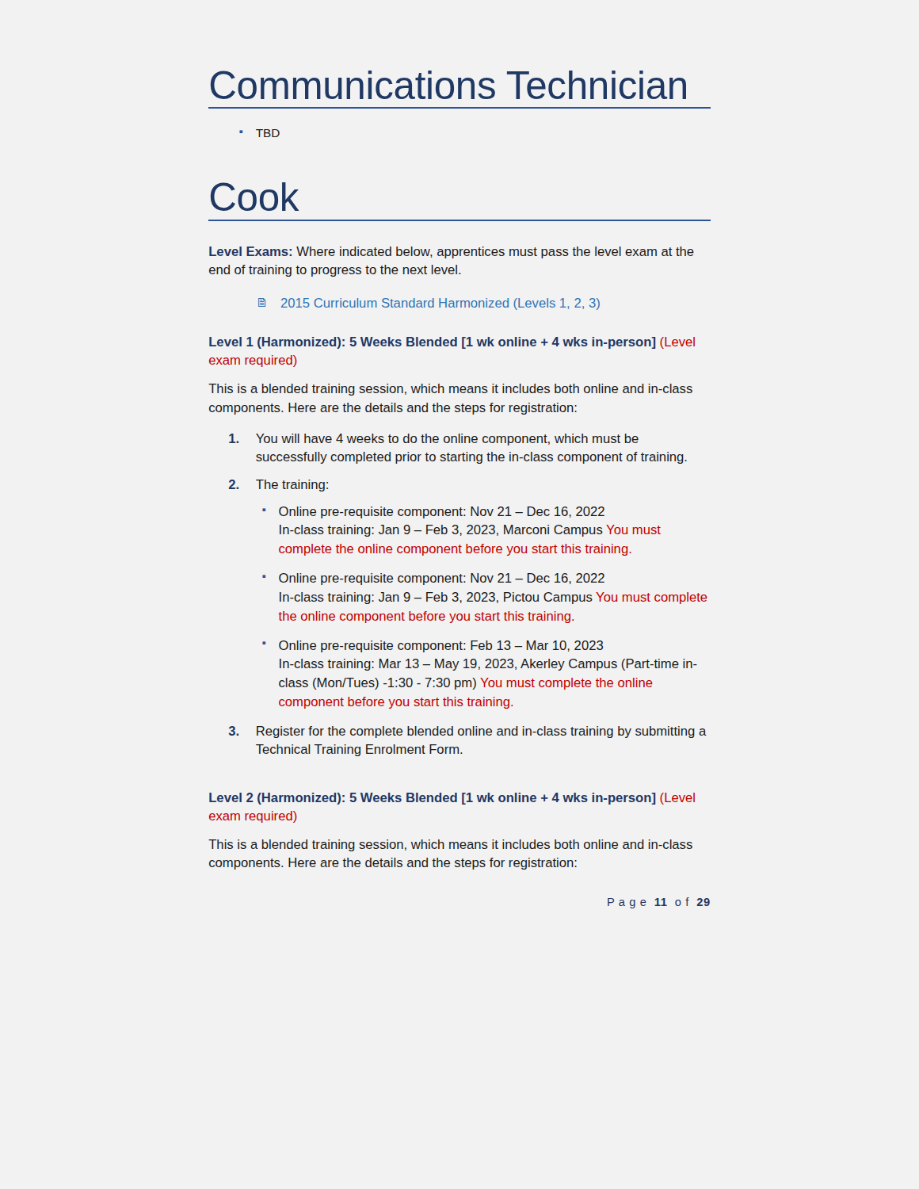Communications Technician
TBD
Cook
Level Exams: Where indicated below, apprentices must pass the level exam at the end of training to progress to the next level.
🗎 2015 Curriculum Standard Harmonized (Levels 1, 2, 3)
Level 1 (Harmonized): 5 Weeks Blended [1 wk online + 4 wks in-person] (Level exam required)
This is a blended training session, which means it includes both online and in-class components. Here are the details and the steps for registration:
You will have 4 weeks to do the online component, which must be successfully completed prior to starting the in-class component of training.
The training:
Online pre-requisite component: Nov 21 – Dec 16, 2022
In-class training: Jan 9 – Feb 3, 2023, Marconi Campus You must complete the online component before you start this training.
Online pre-requisite component: Nov 21 – Dec 16, 2022
In-class training: Jan 9 – Feb 3, 2023, Pictou Campus You must complete the online component before you start this training.
Online pre-requisite component: Feb 13 – Mar 10, 2023
In-class training: Mar 13 – May 19, 2023, Akerley Campus (Part-time in-class (Mon/Tues) -1:30 - 7:30 pm) You must complete the online component before you start this training.
Register for the complete blended online and in-class training by submitting a Technical Training Enrolment Form.
Level 2 (Harmonized): 5 Weeks Blended [1 wk online + 4 wks in-person] (Level exam required)
This is a blended training session, which means it includes both online and in-class components. Here are the details and the steps for registration:
P a g e 11 o f 29